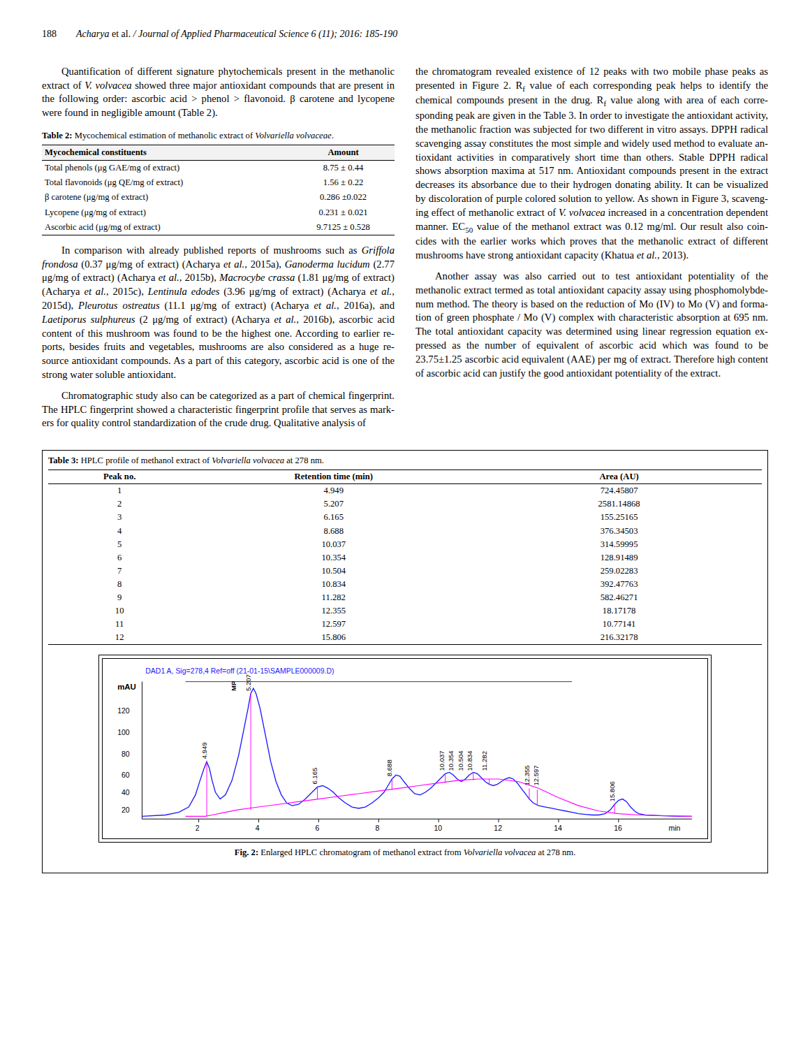188 Acharya et al. / Journal of Applied Pharmaceutical Science 6 (11); 2016: 185-190
Quantification of different signature phytochemicals present in the methanolic extract of V. volvacea showed three major antioxidant compounds that are present in the following order: ascorbic acid > phenol > flavonoid. β carotene and lycopene were found in negligible amount (Table 2).
Table 2: Mycochemical estimation of methanolic extract of Volvariella volvaceae.
| Mycochemical constituents | Amount |
| --- | --- |
| Total phenols (μg GAE/mg of extract) | 8.75 ± 0.44 |
| Total flavonoids (μg QE/mg of extract) | 1.56 ± 0.22 |
| β carotene (μg/mg of extract) | 0.286 ±0.022 |
| Lycopene (μg/mg of extract) | 0.231 ± 0.021 |
| Ascorbic acid (μg/mg of extract) | 9.7125 ± 0.528 |
In comparison with already published reports of mushrooms such as Griffola frondosa (0.37 μg/mg of extract) (Acharya et al., 2015a), Ganoderma lucidum (2.77 μg/mg of extract) (Acharya et al., 2015b), Macrocybe crassa (1.81 μg/mg of extract) (Acharya et al., 2015c), Lentinula edodes (3.96 μg/mg of extract) (Acharya et al., 2015d), Pleurotus ostreatus (11.1 μg/mg of extract) (Acharya et al., 2016a), and Laetiporus sulphureus (2 μg/mg of extract) (Acharya et al., 2016b), ascorbic acid content of this mushroom was found to be the highest one. According to earlier reports, besides fruits and vegetables, mushrooms are also considered as a huge resource antioxidant compounds. As a part of this category, ascorbic acid is one of the strong water soluble antioxidant.
Chromatographic study also can be categorized as a part of chemical fingerprint. The HPLC fingerprint showed a characteristic fingerprint profile that serves as markers for quality control standardization of the crude drug. Qualitative analysis of
the chromatogram revealed existence of 12 peaks with two mobile phase peaks as presented in Figure 2. Rf value of each corresponding peak helps to identify the chemical compounds present in the drug. Rf value along with area of each corresponding peak are given in the Table 3. In order to investigate the antioxidant activity, the methanolic fraction was subjected for two different in vitro assays. DPPH radical scavenging assay constitutes the most simple and widely used method to evaluate antioxidant activities in comparatively short time than others. Stable DPPH radical shows absorption maxima at 517 nm. Antioxidant compounds present in the extract decreases its absorbance due to their hydrogen donating ability. It can be visualized by discoloration of purple colored solution to yellow. As shown in Figure 3, scavenging effect of methanolic extract of V. volvacea increased in a concentration dependent manner. EC50 value of the methanol extract was 0.12 mg/ml. Our result also coincides with the earlier works which proves that the methanolic extract of different mushrooms have strong antioxidant capacity (Khatua et al., 2013).
Another assay was also carried out to test antioxidant potentiality of the methanolic extract termed as total antioxidant capacity assay using phosphomolybdenum method. The theory is based on the reduction of Mo (IV) to Mo (V) and formation of green phosphate / Mo (V) complex with characteristic absorption at 695 nm. The total antioxidant capacity was determined using linear regression equation expressed as the number of equivalent of ascorbic acid which was found to be 23.75±1.25 ascorbic acid equivalent (AAE) per mg of extract. Therefore high content of ascorbic acid can justify the good antioxidant potentiality of the extract.
Table 3: HPLC profile of methanol extract of Volvariella volvacea at 278 nm.
| Peak no. | Retention time (min) | Area (AU) |
| --- | --- | --- |
| 1 | 4.949 | 724.45807 |
| 2 | 5.207 | 2581.14868 |
| 3 | 6.165 | 155.25165 |
| 4 | 8.688 | 376.34503 |
| 5 | 10.037 | 314.59995 |
| 6 | 10.354 | 128.91489 |
| 7 | 10.504 | 259.02283 |
| 8 | 10.834 | 392.47763 |
| 9 | 11.282 | 582.46271 |
| 10 | 12.355 | 18.17178 |
| 11 | 12.597 | 10.77141 |
| 12 | 15.806 | 216.32178 |
DAD1 A, Sig=278,4 Ref=off (21-01-15\SAMPLE000009.D) mAU 120 100 80 60 40 20 2 4 6 8 10 12 14 16 min 4.949 5.207 6.165 8.688 10.037 10.354 10.504 10.834 11.282 12.355 12.597 15.806 MP
Fig. 2: Enlarged HPLC chromatogram of methanol extract from Volvariella volvacea at 278 nm.